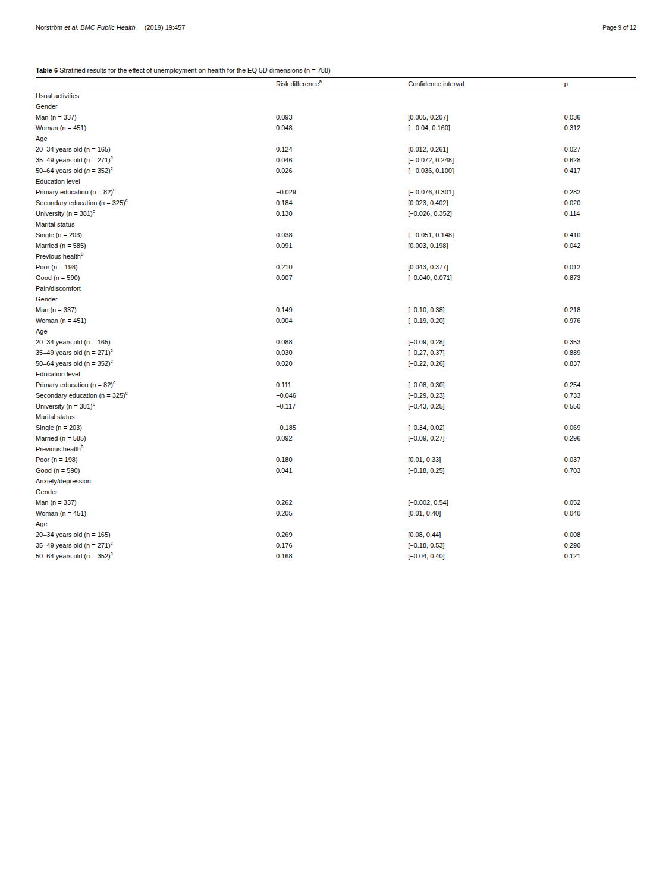Norström et al. BMC Public Health (2019) 19:457
Page 9 of 12
Table 6 Stratified results for the effect of unemployment on health for the EQ-5D dimensions (n = 788)
| | Risk difference a | Confidence interval | p |
| --- | --- | --- | --- |
| Usual activities | | | |
| Gender | | | |
| Man (n = 337) | 0.093 | [0.005, 0.207] | 0.036 |
| Woman (n = 451) | 0.048 | [− 0.04, 0.160] | 0.312 |
| Age | | | |
| 20–34 years old (n = 165) | 0.124 | [0.012, 0.261] | 0.027 |
| 35–49 years old (n = 271) c | 0.046 | [− 0.072, 0.248] | 0.628 |
| 50–64 years old ( n = 352) c | 0.026 | [− 0.036, 0.100] | 0.417 |
| Education level | | | |
| Primary education (n = 82) c | −0.029 | [− 0.076, 0.301] | 0.282 |
| Secondary education (n = 325) c | 0.184 | [0.023, 0.402] | 0.020 |
| University (n = 381) c | 0.130 | [−0.026, 0.352] | 0.114 |
| Marital status | | | |
| Single (n = 203) | 0.038 | [− 0.051, 0.148] | 0.410 |
| Married (n = 585) | 0.091 | [0.003, 0.198] | 0.042 |
| Previous health b | | | |
| Poor (n = 198) | 0.210 | [0.043, 0.377] | 0.012 |
| Good (n = 590) | 0.007 | [−0.040, 0.071] | 0.873 |
| Pain/discomfort | | | |
| Gender | | | |
| Man (n = 337) | 0.149 | [−0.10, 0.38] | 0.218 |
| Woman (n = 451) | 0.004 | [−0.19, 0.20] | 0.976 |
| Age | | | |
| 20–34 years old (n = 165) | 0.088 | [−0.09, 0.28] | 0.353 |
| 35–49 years old (n = 271) c | 0.030 | [−0.27, 0.37] | 0.889 |
| 50–64 years old (n = 352) c | 0.020 | [−0.22, 0.26] | 0.837 |
| Education level | | | |
| Primary education (n = 82) c | 0.111 | [−0.08, 0.30] | 0.254 |
| Secondary education (n = 325) c | −0.046 | [−0.29, 0.23] | 0.733 |
| University (n = 381) c | −0.117 | [−0.43, 0.25] | 0.550 |
| Marital status | | | |
| Single (n = 203) | −0.185 | [−0.34, 0.02] | 0.069 |
| Married (n = 585) | 0.092 | [−0.09, 0.27] | 0.296 |
| Previous health b | | | |
| Poor (n = 198) | 0.180 | [0.01, 0.33] | 0.037 |
| Good (n = 590) | 0.041 | [−0.18, 0.25] | 0.703 |
| Anxiety/depression | | | |
| Gender | | | |
| Man (n = 337) | 0.262 | [−0.002, 0.54] | 0.052 |
| Woman (n = 451) | 0.205 | [0.01, 0.40] | 0.040 |
| Age | | | |
| 20–34 years old (n = 165) | 0.269 | [0.08, 0.44] | 0.008 |
| 35–49 years old (n = 271) c | 0.176 | [−0.18, 0.53] | 0.290 |
| 50–64 years old (n = 352) c | 0.168 | [−0.04, 0.40] | 0.121 |